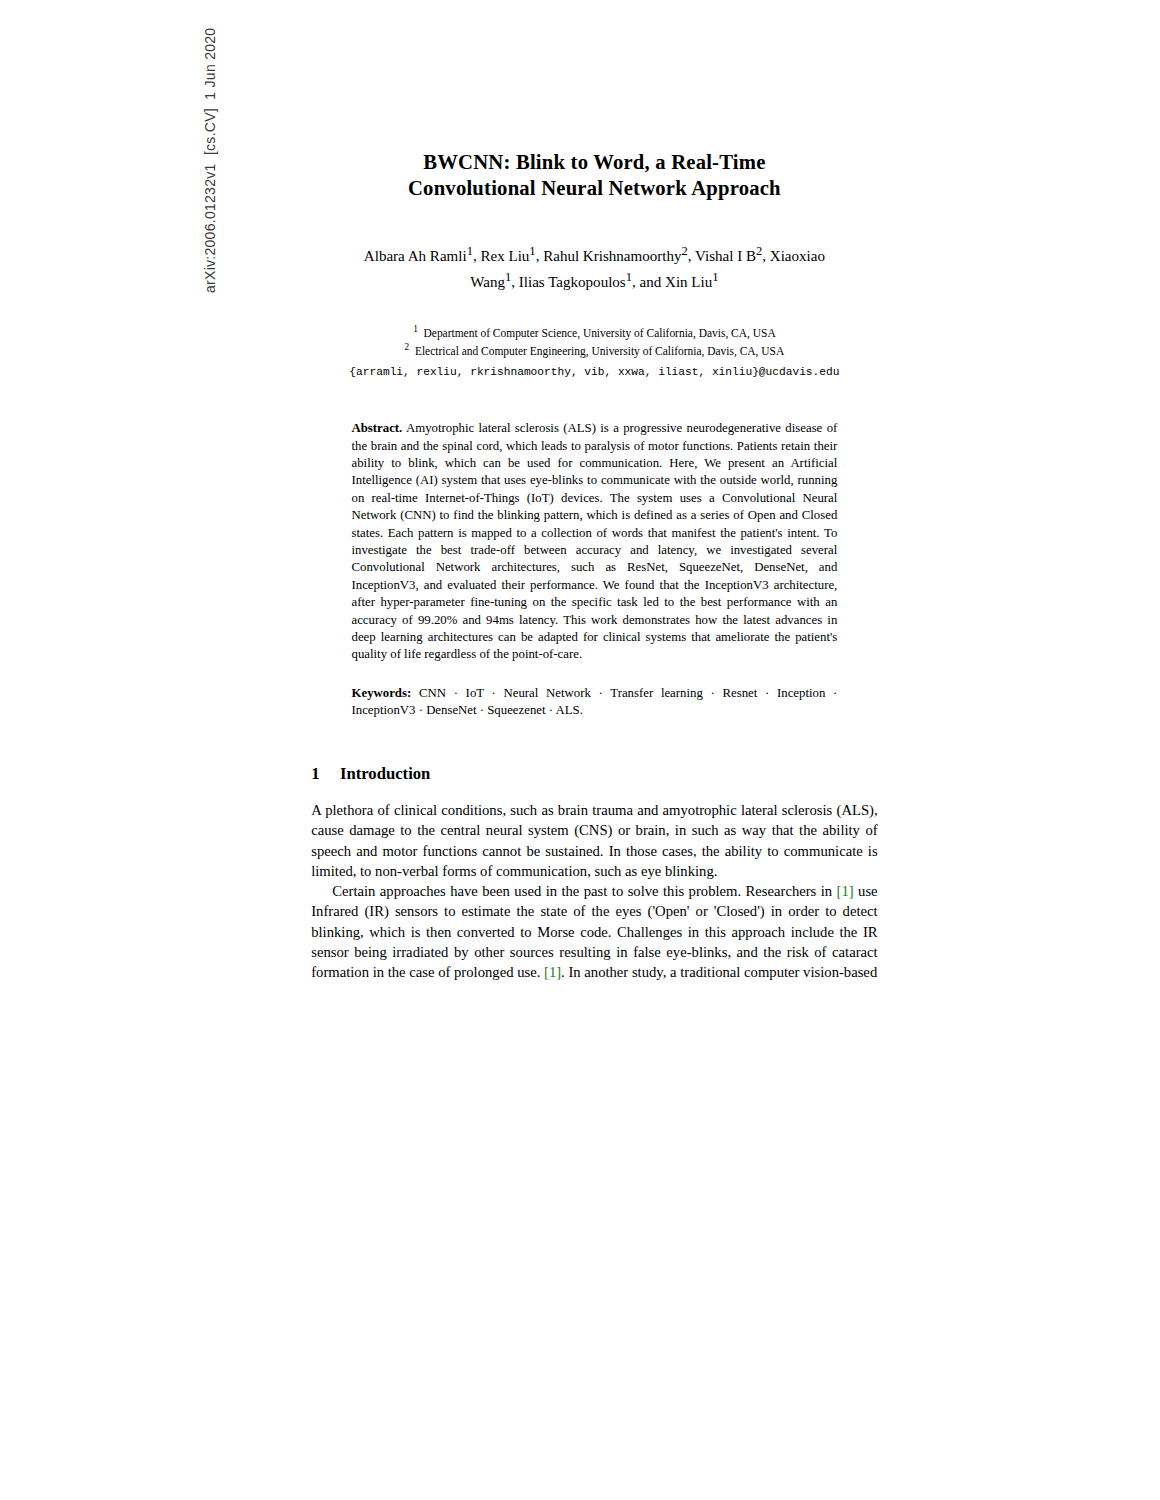arXiv:2006.01232v1 [cs.CV] 1 Jun 2020
BWCNN: Blink to Word, a Real-Time
Convolutional Neural Network Approach
Albara Ah Ramli1, Rex Liu1, Rahul Krishnamoorthy2, Vishal I B2, Xiaoxiao
Wang1, Ilias Tagkopoulos1, and Xin Liu1
1 Department of Computer Science, University of California, Davis, CA, USA
2 Electrical and Computer Engineering, University of California, Davis, CA, USA
{arramli, rexliu, rkrishnamoorthy, vib, xxwa, iliast, xinliu}@ucdavis.edu
Abstract. Amyotrophic lateral sclerosis (ALS) is a progressive neurodegenerative disease of the brain and the spinal cord, which leads to paralysis of motor functions. Patients retain their ability to blink, which can be used for communication. Here, We present an Artificial Intelligence (AI) system that uses eye-blinks to communicate with the outside world, running on real-time Internet-of-Things (IoT) devices. The system uses a Convolutional Neural Network (CNN) to find the blinking pattern, which is defined as a series of Open and Closed states. Each pattern is mapped to a collection of words that manifest the patient's intent. To investigate the best trade-off between accuracy and latency, we investigated several Convolutional Network architectures, such as ResNet, SqueezeNet, DenseNet, and InceptionV3, and evaluated their performance. We found that the InceptionV3 architecture, after hyper-parameter fine-tuning on the specific task led to the best performance with an accuracy of 99.20% and 94ms latency. This work demonstrates how the latest advances in deep learning architectures can be adapted for clinical systems that ameliorate the patient's quality of life regardless of the point-of-care.
Keywords: CNN · IoT · Neural Network · Transfer learning · Resnet · Inception · InceptionV3 · DenseNet · Squeezenet · ALS.
1 Introduction
A plethora of clinical conditions, such as brain trauma and amyotrophic lateral sclerosis (ALS), cause damage to the central neural system (CNS) or brain, in such as way that the ability of speech and motor functions cannot be sustained. In those cases, the ability to communicate is limited, to non-verbal forms of communication, such as eye blinking.
Certain approaches have been used in the past to solve this problem. Researchers in [1] use Infrared (IR) sensors to estimate the state of the eyes ('Open' or 'Closed') in order to detect blinking, which is then converted to Morse code. Challenges in this approach include the IR sensor being irradiated by other sources resulting in false eye-blinks, and the risk of cataract formation in the case of prolonged use. [1]. In another study, a traditional computer vision-based